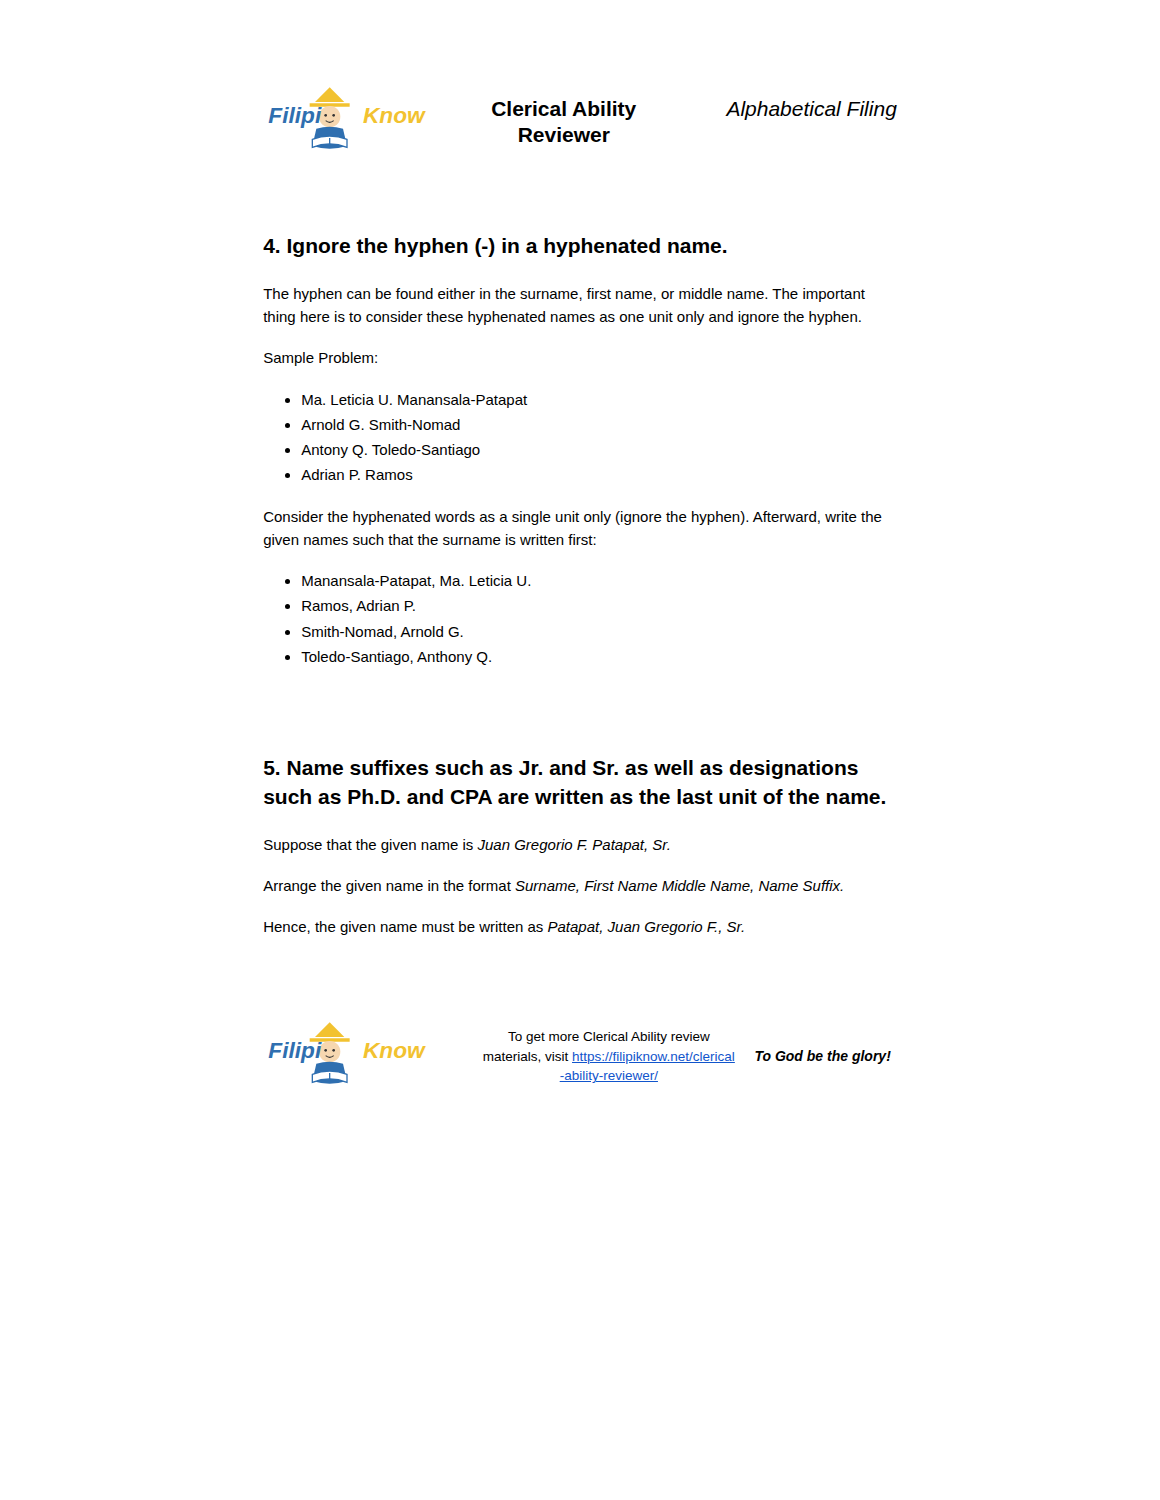Filipi Know
Clerical Ability
Reviewer
Alphabetical Filing
4. Ignore the hyphen (-) in a hyphenated name.
The hyphen can be found either in the surname, first name, or middle name. The important thing here is to consider these hyphenated names as one unit only and ignore the hyphen.
Sample Problem:
Ma. Leticia U. Manansala-Patapat
Arnold G. Smith-Nomad
Antony Q. Toledo-Santiago
Adrian P. Ramos
Consider the hyphenated words as a single unit only (ignore the hyphen). Afterward, write the given names such that the surname is written first:
Manansala-Patapat, Ma. Leticia U.
Ramos, Adrian P.
Smith-Nomad, Arnold G.
Toledo-Santiago, Anthony Q.
5. Name suffixes such as Jr. and Sr. as well as designations such as Ph.D. and CPA are written as the last unit of the name.
Suppose that the given name is Juan Gregorio F. Patapat, Sr.
Arrange the given name in the format Surname, First Name Middle Name, Name Suffix.
Hence, the given name must be written as Patapat, Juan Gregorio F., Sr.
Filipi Know
To get more Clerical Ability review materials, visit https://filipiknow.net/clerical-ability-reviewer/
To God be the glory!